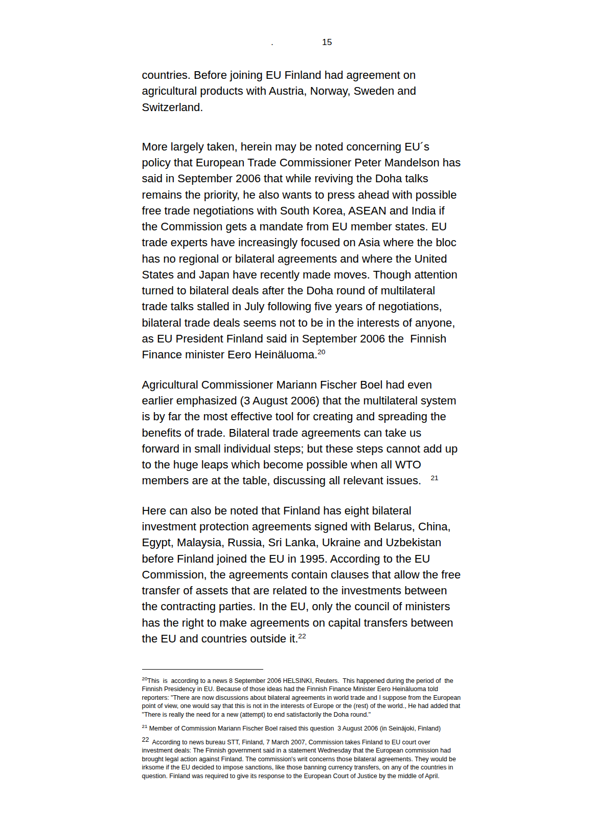. 15
countries. Before joining EU Finland had agreement on agricultural products with Austria, Norway, Sweden and Switzerland.
More largely taken, herein may be noted concerning EU´s policy that European Trade Commissioner Peter Mandelson has said in September 2006 that while reviving the Doha talks remains the priority, he also wants to press ahead with possible free trade negotiations with South Korea, ASEAN and India if the Commission gets a mandate from EU member states. EU trade experts have increasingly focused on Asia where the bloc has no regional or bilateral agreements and where the United States and Japan have recently made moves. Though attention turned to bilateral deals after the Doha round of multilateral trade talks stalled in July following five years of negotiations, bilateral trade deals seems not to be in the interests of anyone, as EU President Finland said in September 2006 the Finnish Finance minister Eero Heinäluoma.20
Agricultural Commissioner Mariann Fischer Boel had even earlier emphasized (3 August 2006) that the multilateral system is by far the most effective tool for creating and spreading the benefits of trade. Bilateral trade agreements can take us forward in small individual steps; but these steps cannot add up to the huge leaps which become possible when all WTO members are at the table, discussing all relevant issues. 21
Here can also be noted that Finland has eight bilateral investment protection agreements signed with Belarus, China, Egypt, Malaysia, Russia, Sri Lanka, Ukraine and Uzbekistan before Finland joined the EU in 1995. According to the EU Commission, the agreements contain clauses that allow the free transfer of assets that are related to the investments between the contracting parties. In the EU, only the council of ministers has the right to make agreements on capital transfers between the EU and countries outside it.22
20This is according to a news 8 September 2006 HELSINKI, Reuters. This happened during the period of the Finnish Presidency in EU. Because of those ideas had the Finnish Finance Minister Eero Heinäluoma told reporters: "There are now discussions about bilateral agreements in world trade and I suppose from the European point of view, one would say that this is not in the interests of Europe or the (rest) of the world., He had added that "There is really the need for a new (attempt) to end satisfactorily the Doha round."
21 Member of Commission Mariann Fischer Boel raised this question 3 August 2006 (in Seinäjoki, Finland)
22 According to news bureau STT, Finland, 7 March 2007, Commission takes Finland to EU court over investment deals: The Finnish government said in a statement Wednesday that the European commission had brought legal action against Finland. The commission's writ concerns those bilateral agreements. They would be irksome if the EU decided to impose sanctions, like those banning currency transfers, on any of the countries in question. Finland was required to give its response to the European Court of Justice by the middle of April.